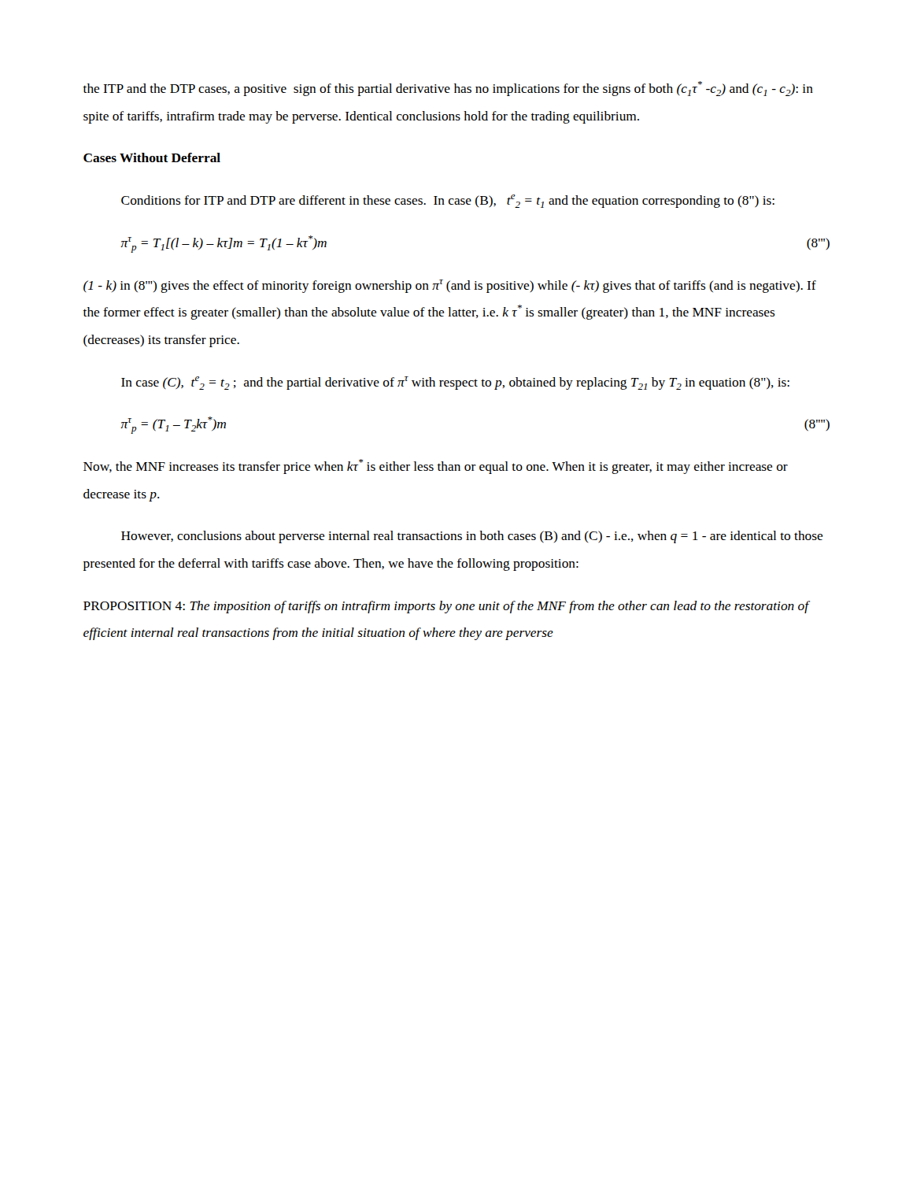the ITP and the DTP cases, a positive sign of this partial derivative has no implications for the signs of both (c1τ* -c2) and (c1 - c2): in spite of tariffs, intrafirm trade may be perverse. Identical conclusions hold for the trading equilibrium.
Cases Without Deferral
Conditions for ITP and DTP are different in these cases. In case (B), te2 = t1 and the equation corresponding to (8") is:
πτp = T1[(l – k) – kτ]m = T1(1 – kτ*)m (8''')
(1 - k) in (8''') gives the effect of minority foreign ownership on πτ (and is positive) while (- kτ) gives that of tariffs (and is negative). If the former effect is greater (smaller) than the absolute value of the latter, i.e. k τ* is smaller (greater) than 1, the MNF increases (decreases) its transfer price.
In case (C), te2 = t2 ; and the partial derivative of πτ with respect to p, obtained by replacing T21 by T2 in equation (8"), is:
πτp = (T1 – T2kτ*)m (8'''')
Now, the MNF increases its transfer price when kτ* is either less than or equal to one. When it is greater, it may either increase or decrease its p.
However, conclusions about perverse internal real transactions in both cases (B) and (C) - i.e., when q = 1 - are identical to those presented for the deferral with tariffs case above. Then, we have the following proposition:
PROPOSITION 4: The imposition of tariffs on intrafirm imports by one unit of the MNF from the other can lead to the restoration of efficient internal real transactions from the initial situation of where they are perverse